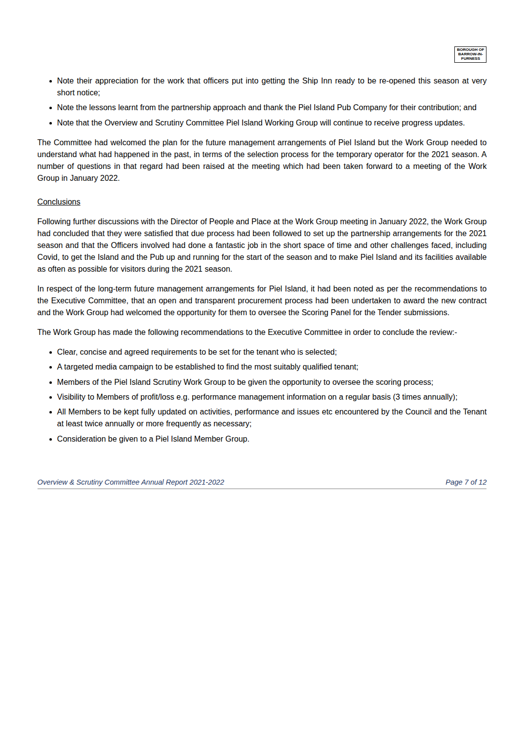BOROUGH OF
BARROW-IN-
FURNESS
Note their appreciation for the work that officers put into getting the Ship Inn ready to be re-opened this season at very short notice;
Note the lessons learnt from the partnership approach and thank the Piel Island Pub Company for their contribution; and
Note that the Overview and Scrutiny Committee Piel Island Working Group will continue to receive progress updates.
The Committee had welcomed the plan for the future management arrangements of Piel Island but the Work Group needed to understand what had happened in the past, in terms of the selection process for the temporary operator for the 2021 season. A number of questions in that regard had been raised at the meeting which had been taken forward to a meeting of the Work Group in January 2022.
Conclusions
Following further discussions with the Director of People and Place at the Work Group meeting in January 2022, the Work Group had concluded that they were satisfied that due process had been followed to set up the partnership arrangements for the 2021 season and that the Officers involved had done a fantastic job in the short space of time and other challenges faced, including Covid, to get the Island and the Pub up and running for the start of the season and to make Piel Island and its facilities available as often as possible for visitors during the 2021 season.
In respect of the long-term future management arrangements for Piel Island, it had been noted as per the recommendations to the Executive Committee, that an open and transparent procurement process had been undertaken to award the new contract and the Work Group had welcomed the opportunity for them to oversee the Scoring Panel for the Tender submissions.
The Work Group has made the following recommendations to the Executive Committee in order to conclude the review:-
Clear, concise and agreed requirements to be set for the tenant who is selected;
A targeted media campaign to be established to find the most suitably qualified tenant;
Members of the Piel Island Scrutiny Work Group to be given the opportunity to oversee the scoring process;
Visibility to Members of profit/loss e.g. performance management information on a regular basis (3 times annually);
All Members to be kept fully updated on activities, performance and issues etc encountered by the Council and the Tenant at least twice annually or more frequently as necessary;
Consideration be given to a Piel Island Member Group.
Overview & Scrutiny Committee Annual Report 2021-2022 Page 7 of 12